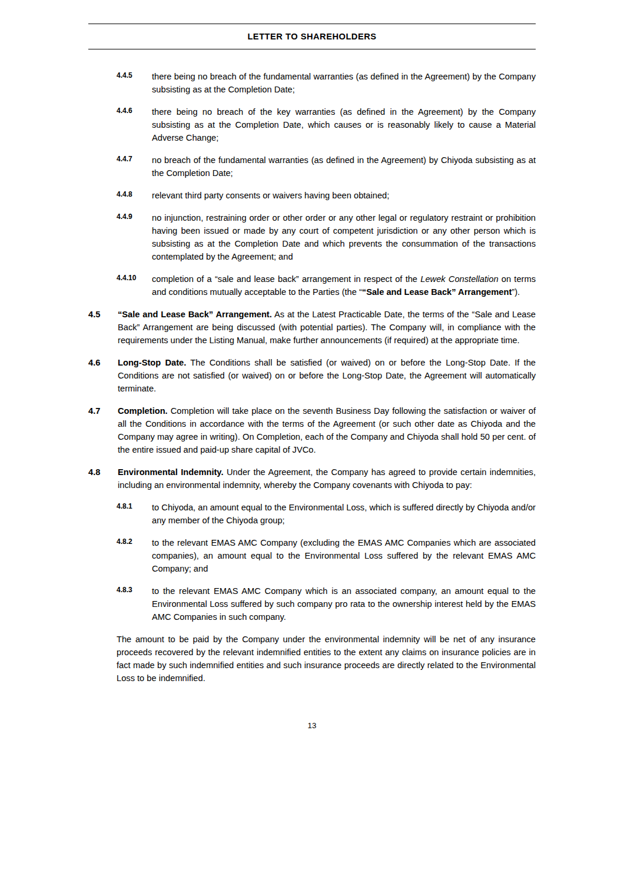LETTER TO SHAREHOLDERS
4.4.5
there being no breach of the fundamental warranties (as defined in the Agreement) by the Company subsisting as at the Completion Date;
4.4.6
there being no breach of the key warranties (as defined in the Agreement) by the Company subsisting as at the Completion Date, which causes or is reasonably likely to cause a Material Adverse Change;
4.4.7
no breach of the fundamental warranties (as defined in the Agreement) by Chiyoda subsisting as at the Completion Date;
4.4.8
relevant third party consents or waivers having been obtained;
4.4.9
no injunction, restraining order or other order or any other legal or regulatory restraint or prohibition having been issued or made by any court of competent jurisdiction or any other person which is subsisting as at the Completion Date and which prevents the consummation of the transactions contemplated by the Agreement; and
4.4.10
completion of a “sale and lease back” arrangement in respect of the Lewek Constellation on terms and conditions mutually acceptable to the Parties (the ““Sale and Lease Back” Arrangement”).
4.5
“Sale and Lease Back” Arrangement. As at the Latest Practicable Date, the terms of the “Sale and Lease Back” Arrangement are being discussed (with potential parties). The Company will, in compliance with the requirements under the Listing Manual, make further announcements (if required) at the appropriate time.
4.6
Long-Stop Date. The Conditions shall be satisfied (or waived) on or before the Long-Stop Date. If the Conditions are not satisfied (or waived) on or before the Long-Stop Date, the Agreement will automatically terminate.
4.7
Completion. Completion will take place on the seventh Business Day following the satisfaction or waiver of all the Conditions in accordance with the terms of the Agreement (or such other date as Chiyoda and the Company may agree in writing). On Completion, each of the Company and Chiyoda shall hold 50 per cent. of the entire issued and paid-up share capital of JVCo.
4.8
Environmental Indemnity. Under the Agreement, the Company has agreed to provide certain indemnities, including an environmental indemnity, whereby the Company covenants with Chiyoda to pay:
4.8.1
to Chiyoda, an amount equal to the Environmental Loss, which is suffered directly by Chiyoda and/or any member of the Chiyoda group;
4.8.2
to the relevant EMAS AMC Company (excluding the EMAS AMC Companies which are associated companies), an amount equal to the Environmental Loss suffered by the relevant EMAS AMC Company; and
4.8.3
to the relevant EMAS AMC Company which is an associated company, an amount equal to the Environmental Loss suffered by such company pro rata to the ownership interest held by the EMAS AMC Companies in such company.
The amount to be paid by the Company under the environmental indemnity will be net of any insurance proceeds recovered by the relevant indemnified entities to the extent any claims on insurance policies are in fact made by such indemnified entities and such insurance proceeds are directly related to the Environmental Loss to be indemnified.
13